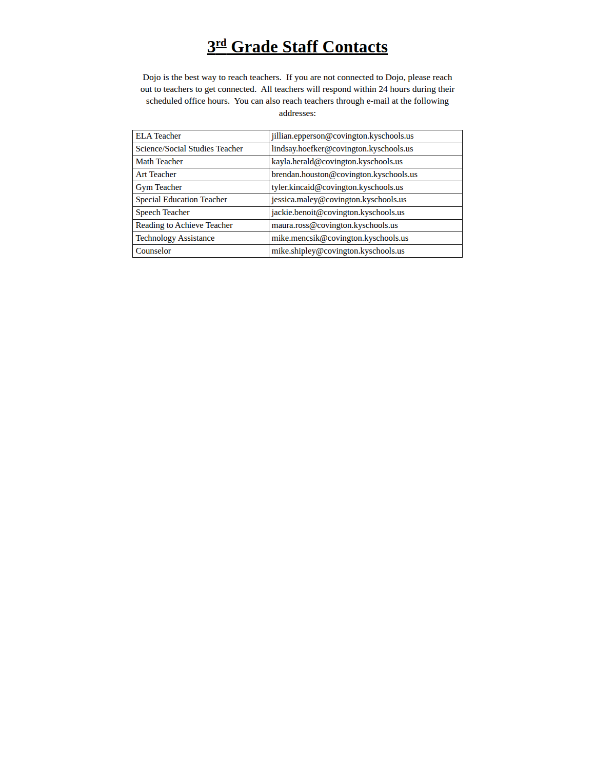3rd Grade Staff Contacts
Dojo is the best way to reach teachers. If you are not connected to Dojo, please reach out to teachers to get connected. All teachers will respond within 24 hours during their scheduled office hours. You can also reach teachers through e-mail at the following addresses:
| ELA Teacher | jillian.epperson@covington.kyschools.us |
| Science/Social Studies Teacher | lindsay.hoefker@covington.kyschools.us |
| Math Teacher | kayla.herald@covington.kyschools.us |
| Art Teacher | brendan.houston@covington.kyschools.us |
| Gym Teacher | tyler.kincaid@covington.kyschools.us |
| Special Education Teacher | jessica.maley@covington.kyschools.us |
| Speech Teacher | jackie.benoit@covington.kyschools.us |
| Reading to Achieve Teacher | maura.ross@covington.kyschools.us |
| Technology Assistance | mike.mencsik@covington.kyschools.us |
| Counselor | mike.shipley@covington.kyschools.us |